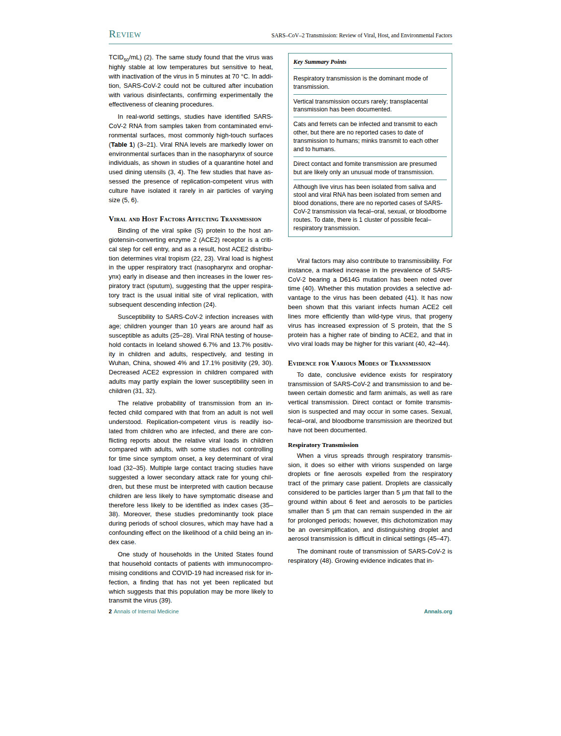Review
SARS–CoV–2 Transmission: Review of Viral, Host, and Environmental Factors
TCID50/mL) (2). The same study found that the virus was highly stable at low temperatures but sensitive to heat, with inactivation of the virus in 5 minutes at 70 °C. In addition, SARS-CoV-2 could not be cultured after incubation with various disinfectants, confirming experimentally the effectiveness of cleaning procedures.
In real-world settings, studies have identified SARS-CoV-2 RNA from samples taken from contaminated environmental surfaces, most commonly high-touch surfaces (Table 1) (3–21). Viral RNA levels are markedly lower on environmental surfaces than in the nasopharynx of source individuals, as shown in studies of a quarantine hotel and used dining utensils (3, 4). The few studies that have assessed the presence of replication-competent virus with culture have isolated it rarely in air particles of varying size (5, 6).
Viral and Host Factors Affecting Transmission
Binding of the viral spike (S) protein to the host angiotensin-converting enzyme 2 (ACE2) receptor is a critical step for cell entry, and as a result, host ACE2 distribution determines viral tropism (22, 23). Viral load is highest in the upper respiratory tract (nasopharynx and oropharynx) early in disease and then increases in the lower respiratory tract (sputum), suggesting that the upper respiratory tract is the usual initial site of viral replication, with subsequent descending infection (24).
Susceptibility to SARS-CoV-2 infection increases with age; children younger than 10 years are around half as susceptible as adults (25–28). Viral RNA testing of household contacts in Iceland showed 6.7% and 13.7% positivity in children and adults, respectively, and testing in Wuhan, China, showed 4% and 17.1% positivity (29, 30). Decreased ACE2 expression in children compared with adults may partly explain the lower susceptibility seen in children (31, 32).
The relative probability of transmission from an infected child compared with that from an adult is not well understood. Replication-competent virus is readily isolated from children who are infected, and there are conflicting reports about the relative viral loads in children compared with adults, with some studies not controlling for time since symptom onset, a key determinant of viral load (32–35). Multiple large contact tracing studies have suggested a lower secondary attack rate for young children, but these must be interpreted with caution because children are less likely to have symptomatic disease and therefore less likely to be identified as index cases (35–38). Moreover, these studies predominantly took place during periods of school closures, which may have had a confounding effect on the likelihood of a child being an index case.
One study of households in the United States found that household contacts of patients with immunocompromising conditions and COVID-19 had increased risk for infection, a finding that has not yet been replicated but which suggests that this population may be more likely to transmit the virus (39).
Key Summary Points
Respiratory transmission is the dominant mode of transmission.
Vertical transmission occurs rarely; transplacental transmission has been documented.
Cats and ferrets can be infected and transmit to each other, but there are no reported cases to date of transmission to humans; minks transmit to each other and to humans.
Direct contact and fomite transmission are presumed but are likely only an unusual mode of transmission.
Although live virus has been isolated from saliva and stool and viral RNA has been isolated from semen and blood donations, there are no reported cases of SARS-CoV-2 transmission via fecal–oral, sexual, or bloodborne routes. To date, there is 1 cluster of possible fecal–respiratory transmission.
Viral factors may also contribute to transmissibility. For instance, a marked increase in the prevalence of SARS-CoV-2 bearing a D614G mutation has been noted over time (40). Whether this mutation provides a selective advantage to the virus has been debated (41). It has now been shown that this variant infects human ACE2 cell lines more efficiently than wild-type virus, that progeny virus has increased expression of S protein, that the S protein has a higher rate of binding to ACE2, and that in vivo viral loads may be higher for this variant (40, 42–44).
Evidence for Various Modes of Transmission
To date, conclusive evidence exists for respiratory transmission of SARS-CoV-2 and transmission to and between certain domestic and farm animals, as well as rare vertical transmission. Direct contact or fomite transmission is suspected and may occur in some cases. Sexual, fecal–oral, and bloodborne transmission are theorized but have not been documented.
Respiratory Transmission
When a virus spreads through respiratory transmission, it does so either with virions suspended on large droplets or fine aerosols expelled from the respiratory tract of the primary case patient. Droplets are classically considered to be particles larger than 5 µm that fall to the ground within about 6 feet and aerosols to be particles smaller than 5 µm that can remain suspended in the air for prolonged periods; however, this dichotomization may be an oversimplification, and distinguishing droplet and aerosol transmission is difficult in clinical settings (45–47).
The dominant route of transmission of SARS-CoV-2 is respiratory (48). Growing evidence indicates that in-
2 Annals of Internal Medicine
Annals.org